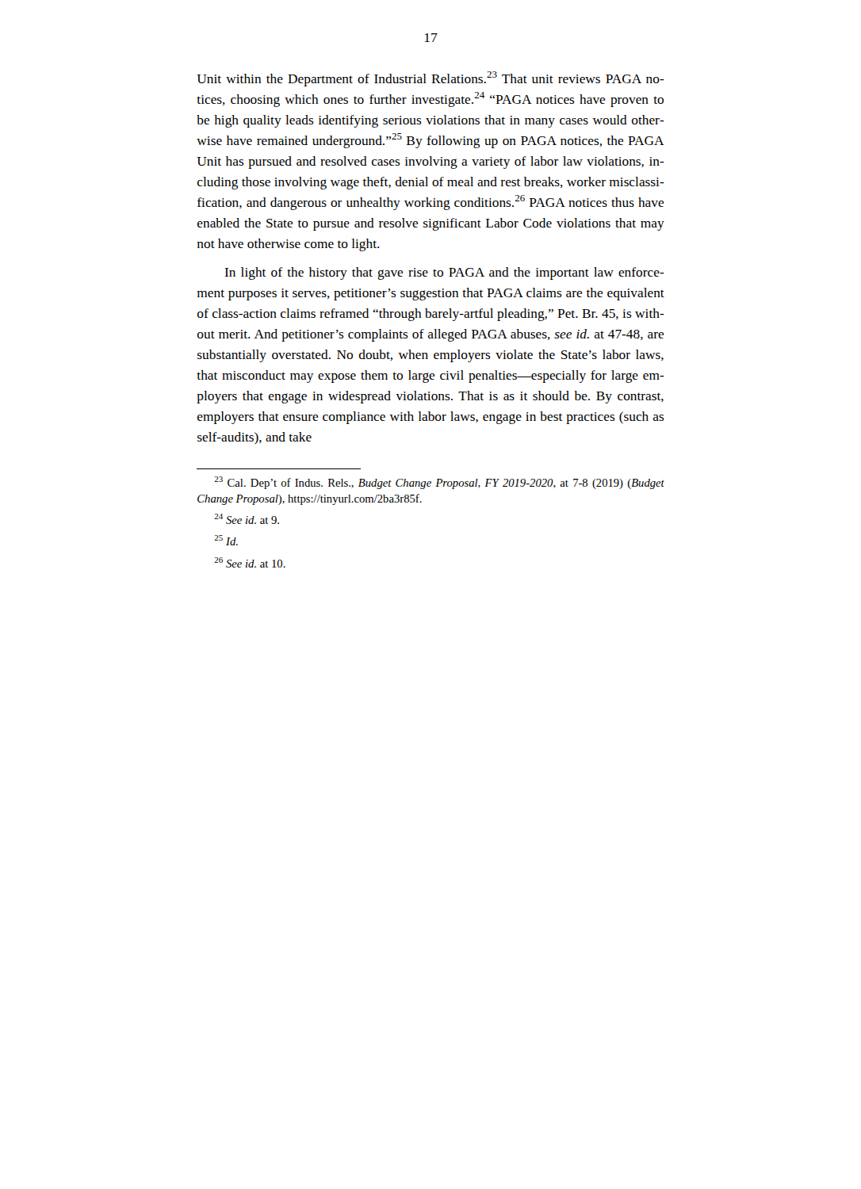17
Unit within the Department of Industrial Relations.23 That unit reviews PAGA notices, choosing which ones to further investigate.24 “PAGA notices have proven to be high quality leads identifying serious violations that in many cases would otherwise have remained underground.”25 By following up on PAGA notices, the PAGA Unit has pursued and resolved cases involving a variety of labor law violations, including those involving wage theft, denial of meal and rest breaks, worker misclassification, and dangerous or unhealthy working conditions.26 PAGA notices thus have enabled the State to pursue and resolve significant Labor Code violations that may not have otherwise come to light.
In light of the history that gave rise to PAGA and the important law enforcement purposes it serves, petitioner’s suggestion that PAGA claims are the equivalent of class-action claims reframed “through barely-artful pleading,” Pet. Br. 45, is without merit. And petitioner’s complaints of alleged PAGA abuses, see id. at 47-48, are substantially overstated. No doubt, when employers violate the State’s labor laws, that misconduct may expose them to large civil penalties—especially for large employers that engage in widespread violations. That is as it should be. By contrast, employers that ensure compliance with labor laws, engage in best practices (such as self-audits), and take
23 Cal. Dep’t of Indus. Rels., Budget Change Proposal, FY 2019-2020, at 7-8 (2019) (Budget Change Proposal), https://tinyurl.com/2ba3r85f.
24 See id. at 9.
25 Id.
26 See id. at 10.